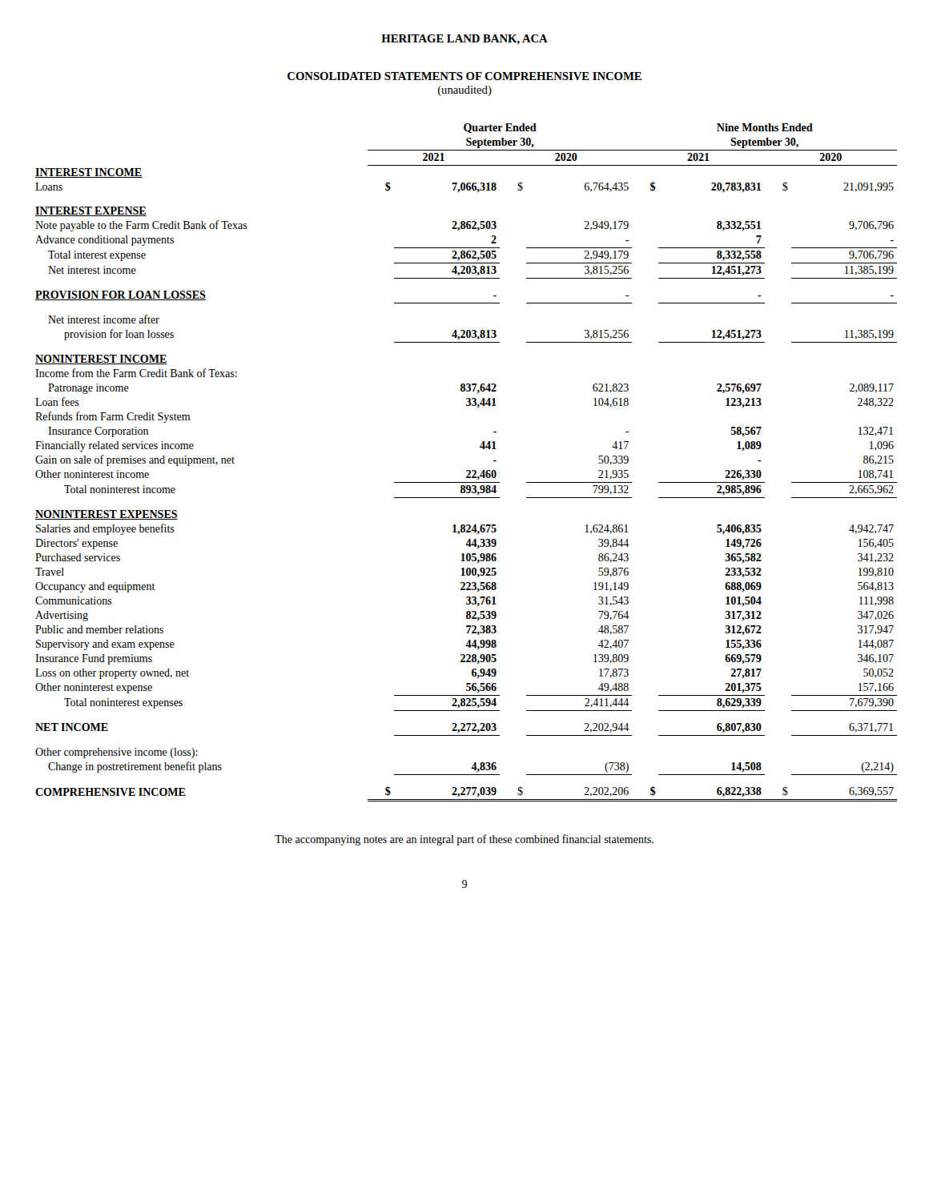HERITAGE LAND BANK, ACA
CONSOLIDATED STATEMENTS OF COMPREHENSIVE INCOME
(unaudited)
| | Quarter Ended | Nine Months Ended |
| | September 30, | September 30, |
| | 2021 | 2020 | 2021 | 2020 |
| INTEREST INCOME | |
| Loans | $ | 7,066,318 | $ | 6,764,435 | $ | 20,783,831 | $ | 21,091,995 |
| INTEREST EXPENSE | |
| Note payable to the Farm Credit Bank of Texas | | 2,862,503 | | 2,949,179 | | 8,332,551 | | 9,706,796 |
| Advance conditional payments | | 2 | | - | | 7 | | - |
| Total interest expense | | 2,862,505 | | 2,949,179 | | 8,332,558 | | 9,706,796 |
| Net interest income | | 4,203,813 | | 3,815,256 | | 12,451,273 | | 11,385,199 |
| PROVISION FOR LOAN LOSSES | | - | | - | | - | | - |
| Net interest income after | |
| provision for loan losses | | 4,203,813 | | 3,815,256 | | 12,451,273 | | 11,385,199 |
| NONINTEREST INCOME | |
| Income from the Farm Credit Bank of Texas: | |
| Patronage income | | 837,642 | | 621,823 | | 2,576,697 | | 2,089,117 |
| Loan fees | | 33,441 | | 104,618 | | 123,213 | | 248,322 |
| Refunds from Farm Credit System | |
| Insurance Corporation | | - | | - | | 58,567 | | 132,471 |
| Financially related services income | | 441 | | 417 | | 1,089 | | 1,096 |
| Gain on sale of premises and equipment, net | | - | | 50,339 | | - | | 86,215 |
| Other noninterest income | | 22,460 | | 21,935 | | 226,330 | | 108,741 |
| Total noninterest income | | 893,984 | | 799,132 | | 2,985,896 | | 2,665,962 |
| NONINTEREST EXPENSES | |
| Salaries and employee benefits | | 1,824,675 | | 1,624,861 | | 5,406,835 | | 4,942,747 |
| Directors' expense | | 44,339 | | 39,844 | | 149,726 | | 156,405 |
| Purchased services | | 105,986 | | 86,243 | | 365,582 | | 341,232 |
| Travel | | 100,925 | | 59,876 | | 233,532 | | 199,810 |
| Occupancy and equipment | | 223,568 | | 191,149 | | 688,069 | | 564,813 |
| Communications | | 33,761 | | 31,543 | | 101,504 | | 111,998 |
| Advertising | | 82,539 | | 79,764 | | 317,312 | | 347,026 |
| Public and member relations | | 72,383 | | 48,587 | | 312,672 | | 317,947 |
| Supervisory and exam expense | | 44,998 | | 42,407 | | 155,336 | | 144,087 |
| Insurance Fund premiums | | 228,905 | | 139,809 | | 669,579 | | 346,107 |
| Loss on other property owned, net | | 6,949 | | 17,873 | | 27,817 | | 50,052 |
| Other noninterest expense | | 56,566 | | 49,488 | | 201,375 | | 157,166 |
| Total noninterest expenses | | 2,825,594 | | 2,411,444 | | 8,629,339 | | 7,679,390 |
| NET INCOME | | 2,272,203 | | 2,202,944 | | 6,807,830 | | 6,371,771 |
| Other comprehensive income (loss): | |
| Change in postretirement benefit plans | | 4,836 | | (738) | | 14,508 | | (2,214) |
| COMPREHENSIVE INCOME | $ | 2,277,039 | $ | 2,202,206 | $ | 6,822,338 | $ | 6,369,557 |
The accompanying notes are an integral part of these combined financial statements.
9